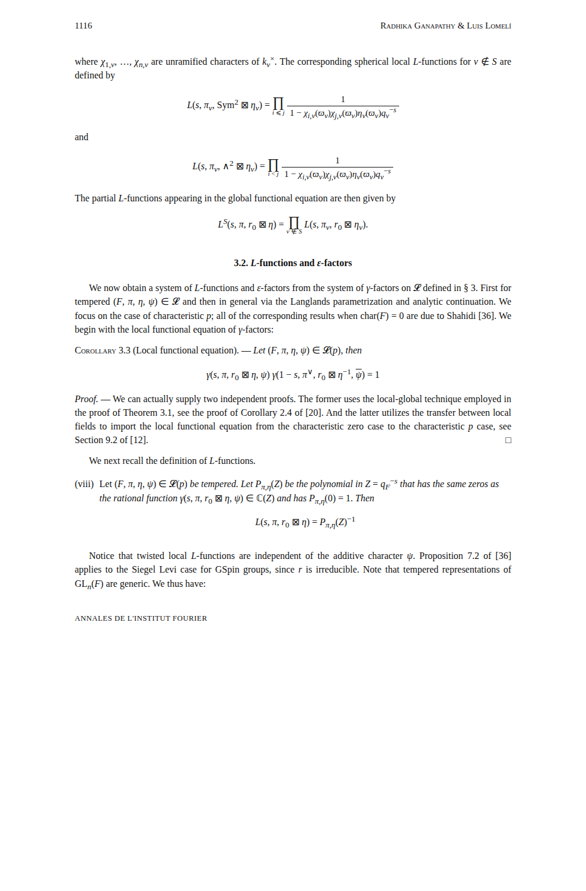1116 Radhika Ganapathy & Luis Lomelí
where χ1,v, …, χn,v are unramified characters of kv×. The corresponding spherical local L-functions for v ∉ S are defined by
L(s, πv, Sym2 ⊠ ηv) = ∏i ⩽ j 11 − χi,v(ϖv)χj,v(ϖv)ηv(ϖv)qv−s
and
L(s, πv, ∧2 ⊠ ηv) = ∏i < j 11 − χi,v(ϖv)χj,v(ϖv)ηv(ϖv)qv−s
The partial L-functions appearing in the global functional equation are then given by
LS(s, π, r0 ⊠ η) = ∏v ∉ S L(s, πv, r0 ⊠ ηv).
3.2. L-functions and ε-factors
We now obtain a system of L-functions and ε-factors from the system of γ-factors on 𝓛 defined in § 3. First for tempered (F, π, η, ψ) ∈ 𝓛 and then in general via the Langlands parametrization and analytic continuation. We focus on the case of characteristic p; all of the corresponding results when char(F) = 0 are due to Shahidi [36]. We begin with the local functional equation of γ-factors:
Corollary 3.3 (Local functional equation). — Let (F, π, η, ψ) ∈ 𝓛(p), then
γ(s, π, r0 ⊠ η, ψ) γ(1 − s, π∨, r0 ⊠ η−1, ψ) = 1
Proof. — We can actually supply two independent proofs. The former uses the local-global technique employed in the proof of Theorem 3.1, see the proof of Corollary 2.4 of [20]. And the latter utilizes the transfer between local fields to import the local functional equation from the characteristic zero case to the characteristic p case, see Section 9.2 of [12]. □
We next recall the definition of L-functions.
(viii) Let (F, π, η, ψ) ∈ 𝓛(p) be tempered. Let Pπ,η(Z) be the polynomial in Z = qF−s that has the same zeros as the rational function γ(s, π, r0 ⊠ η, ψ) ∈ ℂ(Z) and has Pπ,η(0) = 1. Then
L(s, π, r0 ⊠ η) = Pπ,η(Z)−1
Notice that twisted local L-functions are independent of the additive character ψ. Proposition 7.2 of [36] applies to the Siegel Levi case for GSpin groups, since r is irreducible. Note that tempered representations of GLn(F) are generic. We thus have:
ANNALES DE L'INSTITUT FOURIER